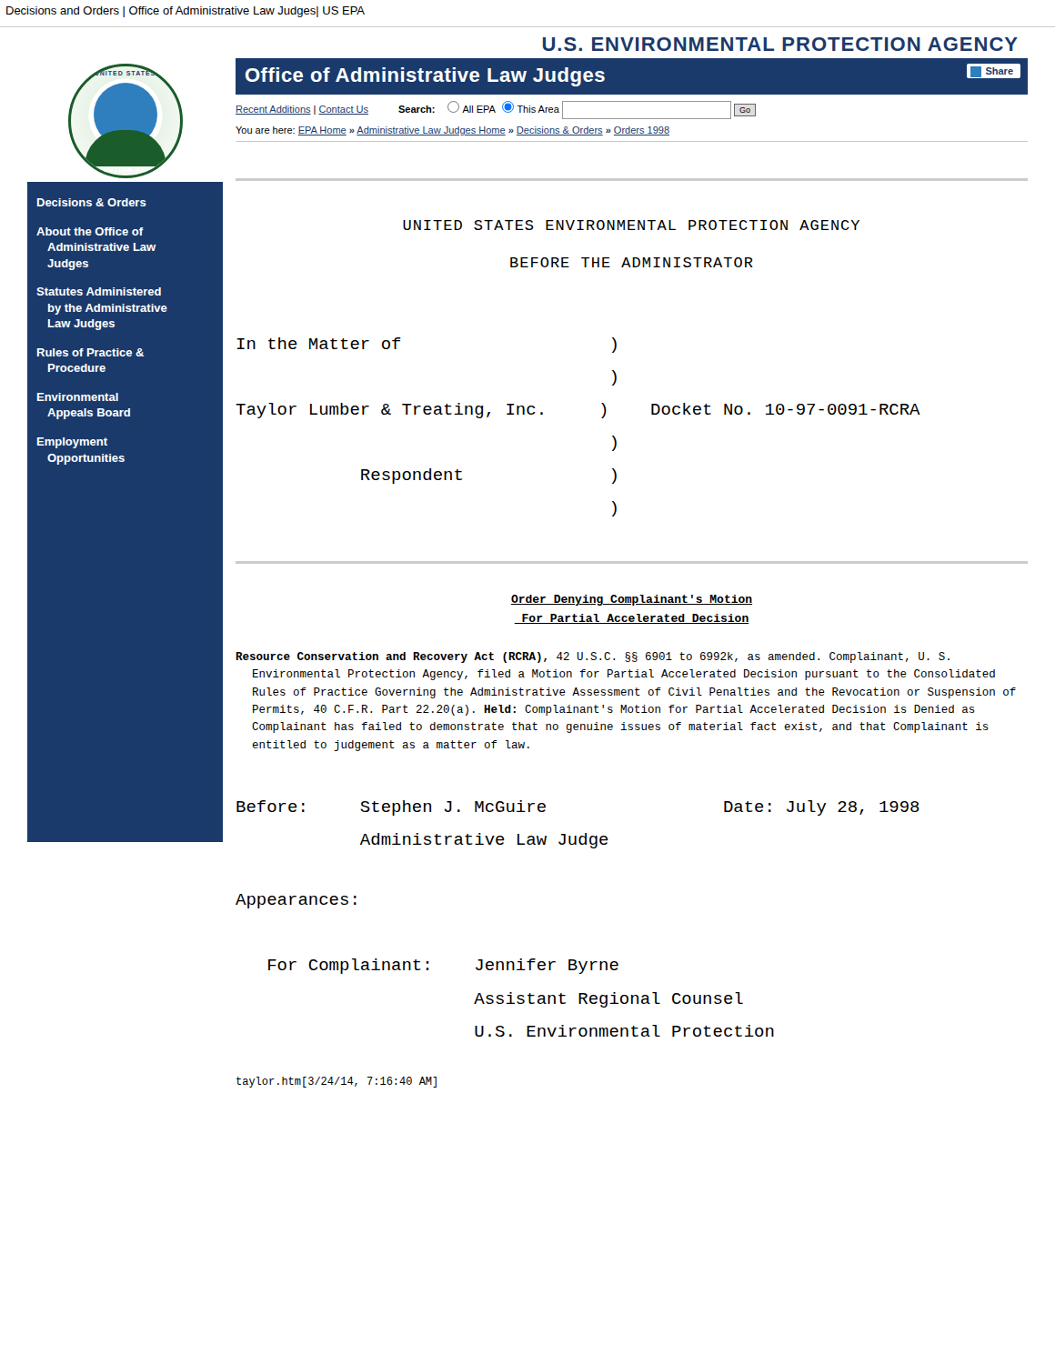Decisions and Orders | Office of Administrative Law Judges| US EPA
U.S. ENVIRONMENTAL PROTECTION AGENCY
UNITED STATES
PROTECTION AGENCY
Decisions & Orders
About the Office of Administrative Law Judges
Statutes Administered by the Administrative Law Judges
Rules of Practice &Procedure
Environmental Appeals Board
Employment Opportunities
Office of Administrative Law Judges
Share
Recent Additions | Contact Us Search: All EPA This Area Go
You are here: EPA Home » Administrative Law Judges Home » Decisions & Orders » Orders 1998
UNITED STATES ENVIRONMENTAL PROTECTION AGENCY
BEFORE THE ADMINISTRATOR
In the Matter of ) ) Taylor Lumber & Treating, Inc. ) Docket No. 10-97-0091-RCRA ) Respondent ) )
Order Denying Complainant's Motion
For Partial Accelerated Decision
Resource Conservation and Recovery Act (RCRA), 42 U.S.C. §§ 6901 to 6992k, as amended. Complainant, U. S. Environmental Protection Agency, filed a Motion for Partial Accelerated Decision pursuant to the Consolidated Rules of Practice Governing the Administrative Assessment of Civil Penalties and the Revocation or Suspension of Permits, 40 C.F.R. Part 22.20(a). Held: Complainant's Motion for Partial Accelerated Decision is Denied as Complainant has failed to demonstrate that no genuine issues of material fact exist, and that Complainant is entitled to judgement as a matter of law.
Before: Stephen J. McGuire Date: July 28, 1998 Administrative Law Judge
Appearances: For Complainant: Jennifer Byrne Assistant Regional Counsel U.S. Environmental Protection
taylor.htm[3/24/14, 7:16:40 AM]